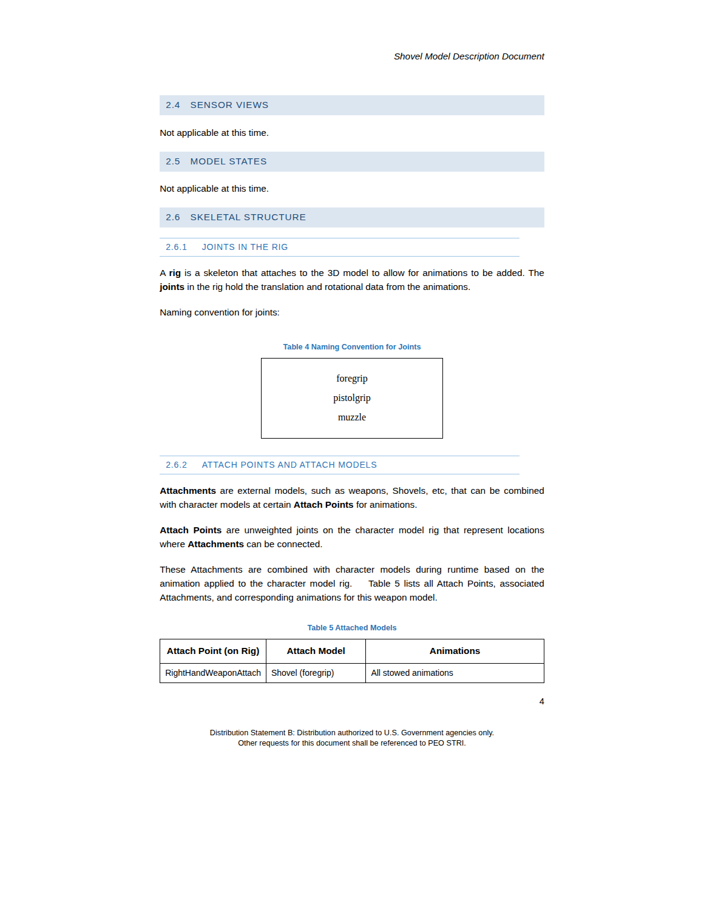Shovel Model Description Document
2.4 Sensor Views
Not applicable at this time.
2.5 Model States
Not applicable at this time.
2.6 Skeletal Structure
2.6.1 Joints in the Rig
A rig is a skeleton that attaches to the 3D model to allow for animations to be added. The joints in the rig hold the translation and rotational data from the animations.
Naming convention for joints:
Table 4 Naming Convention for Joints
foregrip
pistolgrip
muzzle
2.6.2 Attach Points and Attach Models
Attachments are external models, such as weapons, Shovels, etc, that can be combined with character models at certain Attach Points for animations.
Attach Points are unweighted joints on the character model rig that represent locations where Attachments can be connected.
These Attachments are combined with character models during runtime based on the animation applied to the character model rig. Table 5 lists all Attach Points, associated Attachments, and corresponding animations for this weapon model.
Table 5 Attached Models
| Attach Point (on Rig) | Attach Model | Animations |
| --- | --- | --- |
| RightHandWeaponAttach | Shovel (foregrip) | All stowed animations |
4
Distribution Statement B: Distribution authorized to U.S. Government agencies only.
Other requests for this document shall be referenced to PEO STRI.